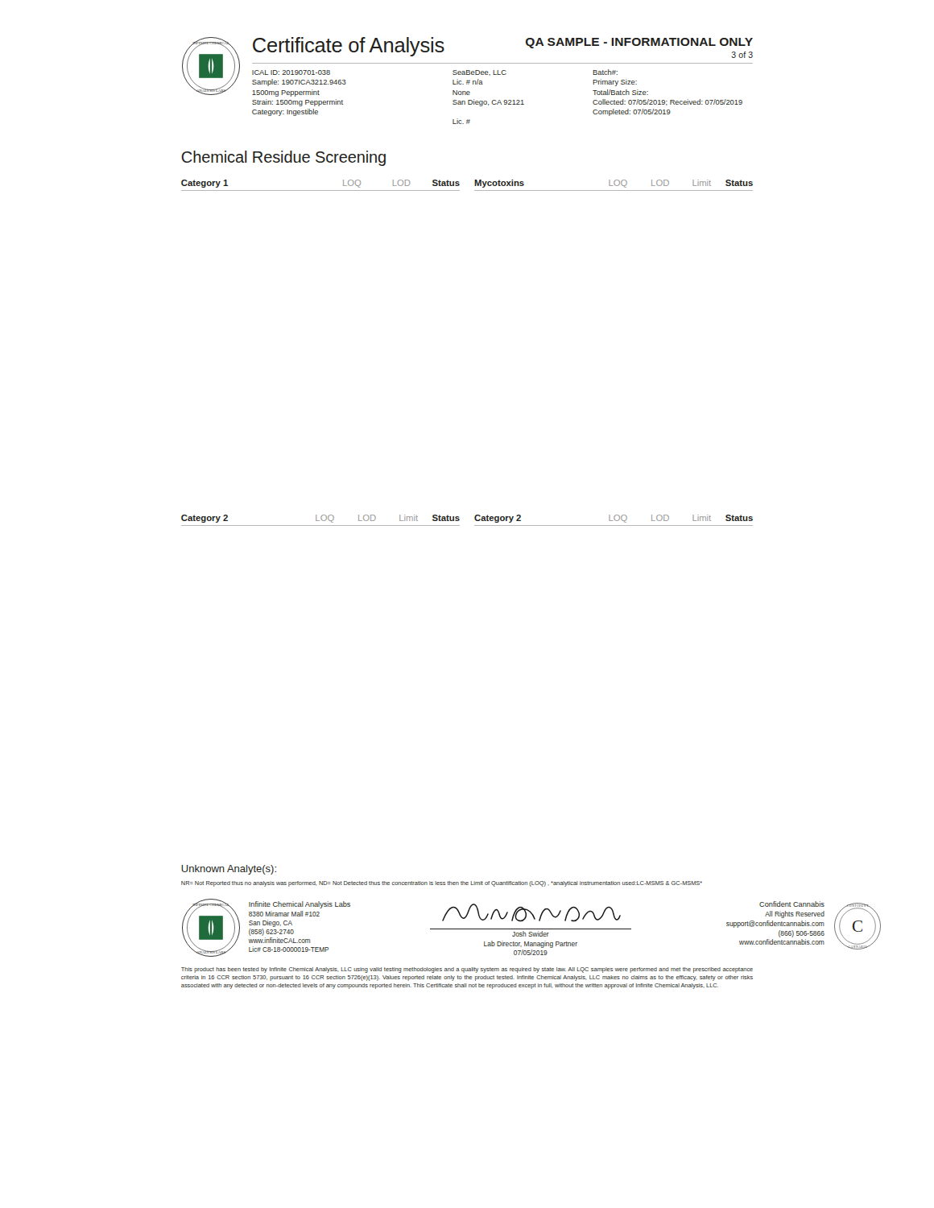INFINITE CHEMICAL ANALYSIS LABS
Certificate of Analysis
QA SAMPLE - INFORMATIONAL ONLY
3 of 3
ICAL ID: 20190701-038
Sample: 1907ICA3212.9463
1500mg Peppermint
Strain: 1500mg Peppermint
Category: Ingestible
SeaBeDee, LLC
Lic. # n/a
None
San Diego, CA 92121
Lic. #
Batch#:
Primary Size:
Total/Batch Size:
Collected: 07/05/2019; Received: 07/05/2019
Completed: 07/05/2019
Chemical Residue Screening
| Category 1 | LOQ | LOD | Status |
| --- | --- | --- | --- |
| Mycotoxins | LOQ | LOD | Limit | Status |
| --- | --- | --- | --- | --- |
| Category 2 | LOQ | LOD | Limit | Status |
| --- | --- | --- | --- | --- |
| Category 2 | LOQ | LOD | Limit | Status |
| --- | --- | --- | --- | --- |
Unknown Analyte(s):
NR= Not Reported thus no analysis was performed, ND= Not Detected thus the concentration is less then the Limit of Quantification (LOQ) , *analytical instrumentation used:LC-MSMS & GC-MSMS*
INFINITE CHEMICAL ANALYSIS LABS
Infinite Chemical Analysis Labs
8380 Miramar Mall #102
San Diego, CA
(858) 623-2740
www.infiniteCAL.com
Lic# C8-18-0000019-TEMP
Josh Swider
Lab Director, Managing Partner
07/05/2019
Confident Cannabis
All Rights Reserved
support@confidentcannabis.com
(866) 506-5866
www.confidentcannabis.com
C C O N F I D E N T C A N N A B I S
This product has been tested by Infinite Chemical Analysis, LLC using valid testing methodologies and a quality system as required by state law. All LQC samples were performed and met the prescribed acceptance criteria in 16 CCR section 5730, pursuant to 16 CCR section 5726(e)(13). Values reported relate only to the product tested. Infinite Chemical Analysis, LLC makes no claims as to the efficacy, safety or other risks associated with any detected or non-detected levels of any compounds reported herein. This Certificate shall not be reproduced except in full, without the written approval of Infinite Chemical Analysis, LLC.